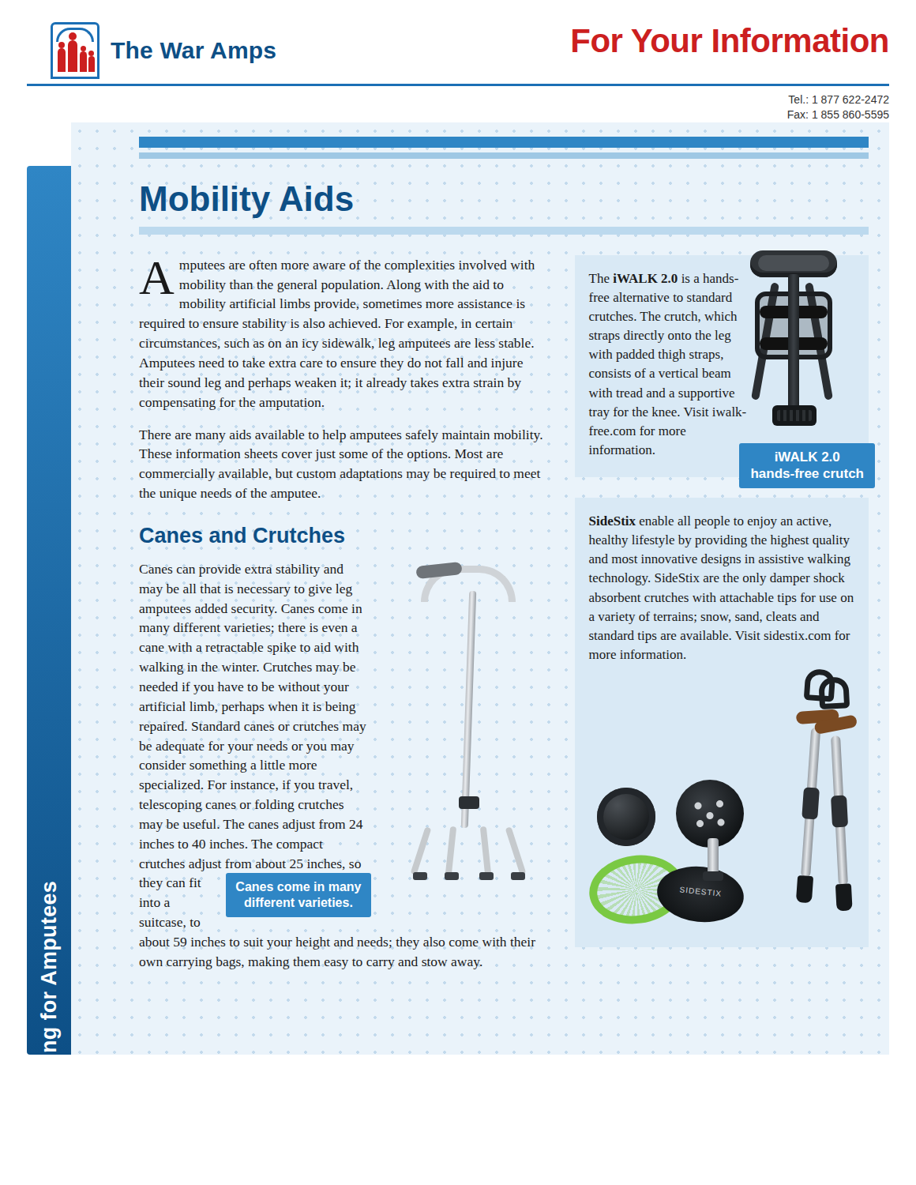The War Amps
For Your Information
Tel.: 1 877 622-2472
Fax: 1 855 860-5595
Healthy Living for Amputees
Mobility Aids
Amputees are often more aware of the complexities involved with mobility than the general population. Along with the aid to mobility artificial limbs provide, sometimes more assistance is required to ensure stability is also achieved. For example, in certain circumstances, such as on an icy sidewalk, leg amputees are less stable. Amputees need to take extra care to ensure they do not fall and injure their sound leg and perhaps weaken it; it already takes extra strain by compensating for the amputation.
There are many aids available to help amputees safely maintain mobility. These information sheets cover just some of the options. Most are commercially available, but custom adaptations may be required to meet the unique needs of the amputee.
Canes and Crutches
Canes can provide extra stability and may be all that is necessary to give leg amputees added security. Canes come in many different varieties; there is even a cane with a retractable spike to aid with walking in the winter. Crutches may be needed if you have to be without your artificial limb, perhaps when it is being repaired. Standard canes or crutches may be adequate for your needs or you may consider something a little more specialized. For instance, if you travel, telescoping canes or folding crutches may be useful. The canes adjust from 24 inches to 40 inches. The compact crutches adjust from about 25 inches, so they can Canes come in many
different varieties. fit into a suitcase, to about 59 inches to suit your height and needs; they also come with their own carrying bags, making them easy to carry and stow away.
The iWALK 2.0 is a hands-free alternative to standard crutches. The crutch, which straps directly onto the leg with padded thigh straps, consists of a vertical beam with tread and a supportive tray for the knee. Visit iwalk-free.com for more information.
iWALK 2.0
hands-free crutch
SideStix enable all people to enjoy an active, healthy lifestyle by providing the highest quality and most innovative designs in assistive walking technology. SideStix are the only damper shock absorbent crutches with attachable tips for use on a variety of terrains; snow, sand, cleats and standard tips are available. Visit sidestix.com for more information.